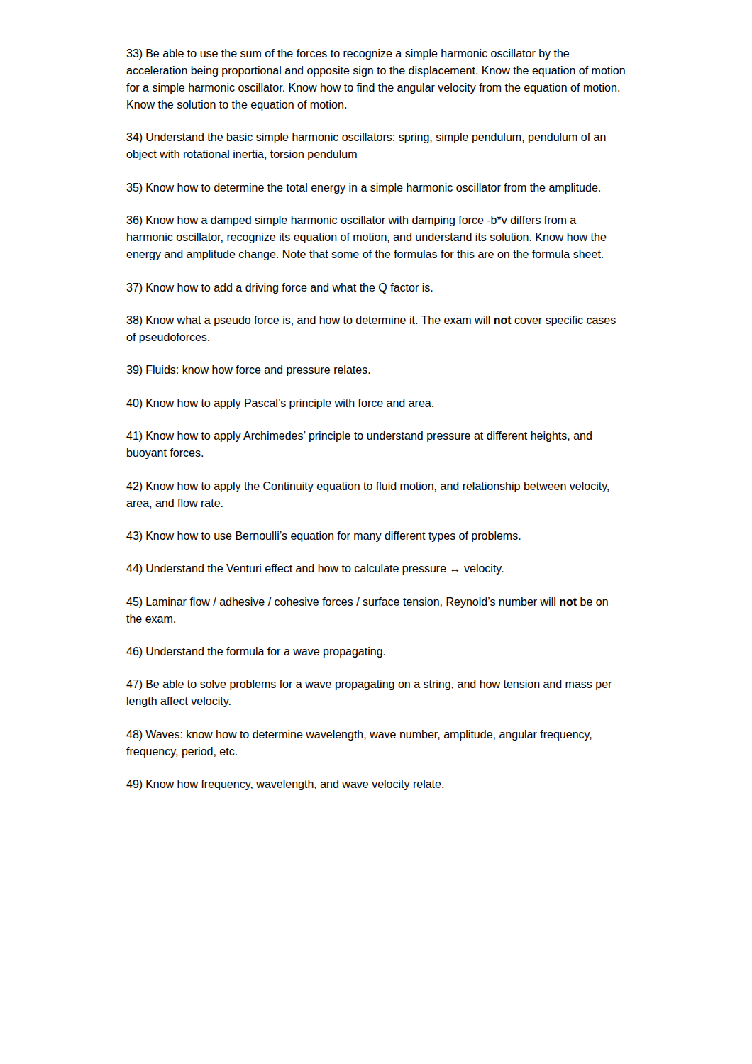33) Be able to use the sum of the forces to recognize a simple harmonic oscillator by the acceleration being proportional and opposite sign to the displacement. Know the equation of motion for a simple harmonic oscillator. Know how to find the angular velocity from the equation of motion. Know the solution to the equation of motion.
34) Understand the basic simple harmonic oscillators: spring, simple pendulum, pendulum of an object with rotational inertia, torsion pendulum
35) Know how to determine the total energy in a simple harmonic oscillator from the amplitude.
36) Know how a damped simple harmonic oscillator with damping force -b*v differs from a harmonic oscillator, recognize its equation of motion, and understand its solution. Know how the energy and amplitude change. Note that some of the formulas for this are on the formula sheet.
37) Know how to add a driving force and what the Q factor is.
38) Know what a pseudo force is, and how to determine it. The exam will not cover specific cases of pseudoforces.
39) Fluids: know how force and pressure relates.
40) Know how to apply Pascal’s principle with force and area.
41) Know how to apply Archimedes’ principle to understand pressure at different heights, and buoyant forces.
42) Know how to apply the Continuity equation to fluid motion, and relationship between velocity, area, and flow rate.
43) Know how to use Bernoulli’s equation for many different types of problems.
44) Understand the Venturi effect and how to calculate pressure ↔ velocity.
45) Laminar flow / adhesive / cohesive forces / surface tension, Reynold’s number will not be on the exam.
46) Understand the formula for a wave propagating.
47) Be able to solve problems for a wave propagating on a string, and how tension and mass per length affect velocity.
48) Waves: know how to determine wavelength, wave number, amplitude, angular frequency, frequency, period, etc.
49) Know how frequency, wavelength, and wave velocity relate.